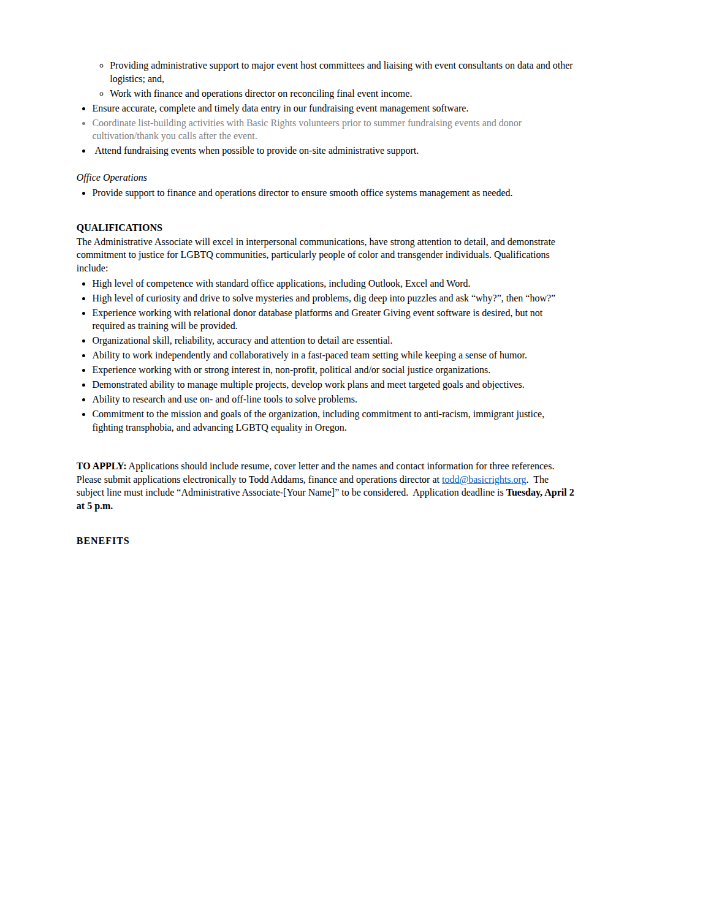Providing administrative support to major event host committees and liaising with event consultants on data and other logistics; and,
Work with finance and operations director on reconciling final event income.
Ensure accurate, complete and timely data entry in our fundraising event management software.
Coordinate list-building activities with Basic Rights volunteers prior to summer fundraising events and donor cultivation/thank you calls after the event.
Attend fundraising events when possible to provide on-site administrative support.
Office Operations
Provide support to finance and operations director to ensure smooth office systems management as needed.
QUALIFICATIONS
The Administrative Associate will excel in interpersonal communications, have strong attention to detail, and demonstrate commitment to justice for LGBTQ communities, particularly people of color and transgender individuals. Qualifications include:
High level of competence with standard office applications, including Outlook, Excel and Word.
High level of curiosity and drive to solve mysteries and problems, dig deep into puzzles and ask “why?”, then “how?”
Experience working with relational donor database platforms and Greater Giving event software is desired, but not required as training will be provided.
Organizational skill, reliability, accuracy and attention to detail are essential.
Ability to work independently and collaboratively in a fast-paced team setting while keeping a sense of humor.
Experience working with or strong interest in, non-profit, political and/or social justice organizations.
Demonstrated ability to manage multiple projects, develop work plans and meet targeted goals and objectives.
Ability to research and use on- and off-line tools to solve problems.
Commitment to the mission and goals of the organization, including commitment to anti-racism, immigrant justice, fighting transphobia, and advancing LGBTQ equality in Oregon.
TO APPLY: Applications should include resume, cover letter and the names and contact information for three references. Please submit applications electronically to Todd Addams, finance and operations director at todd@basicrights.org. The subject line must include “Administrative Associate-[Your Name]” to be considered. Application deadline is Tuesday, April 2 at 5 p.m.
BENEFITS